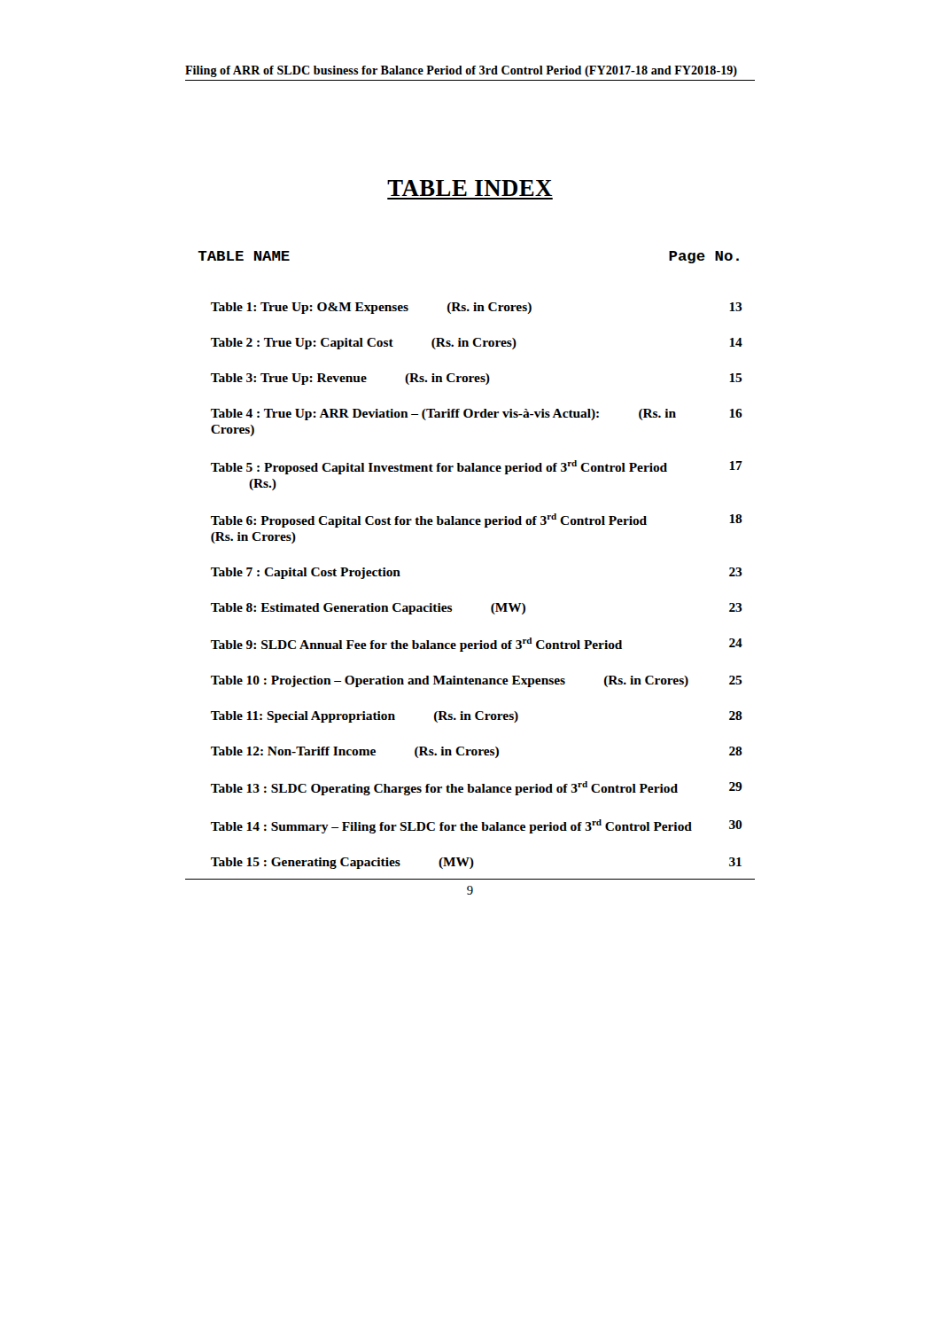Filing of ARR of SLDC business for Balance Period of 3rd Control Period (FY2017-18 and FY2018-19)
TABLE INDEX
TABLE NAME Page No.
| Table 1: True Up: O&M Expenses (Rs. in Crores) | 13 |
| Table 2 : True Up: Capital Cost (Rs. in Crores) | 14 |
| Table 3: True Up: Revenue (Rs. in Crores) | 15 |
| Table 4 : True Up: ARR Deviation – (Tariff Order vis-à-vis Actual): (Rs. in Crores) | 16 |
| Table 5 : Proposed Capital Investment for balance period of 3 rd Control Period (Rs.) | 17 |
| Table 6: Proposed Capital Cost for the balance period of 3 rd Control Period (Rs. in Crores) | 18 |
| Table 7 : Capital Cost Projection | 23 |
| Table 8: Estimated Generation Capacities (MW) | 23 |
| Table 9: SLDC Annual Fee for the balance period of 3 rd Control Period | 24 |
| Table 10 : Projection – Operation and Maintenance Expenses (Rs. in Crores) | 25 |
| Table 11: Special Appropriation (Rs. in Crores) | 28 |
| Table 12: Non-Tariff Income (Rs. in Crores) | 28 |
| Table 13 : SLDC Operating Charges for the balance period of 3 rd Control Period | 29 |
| Table 14 : Summary – Filing for SLDC for the balance period of 3 rd Control Period | 30 |
| Table 15 : Generating Capacities (MW) | 31 |
9